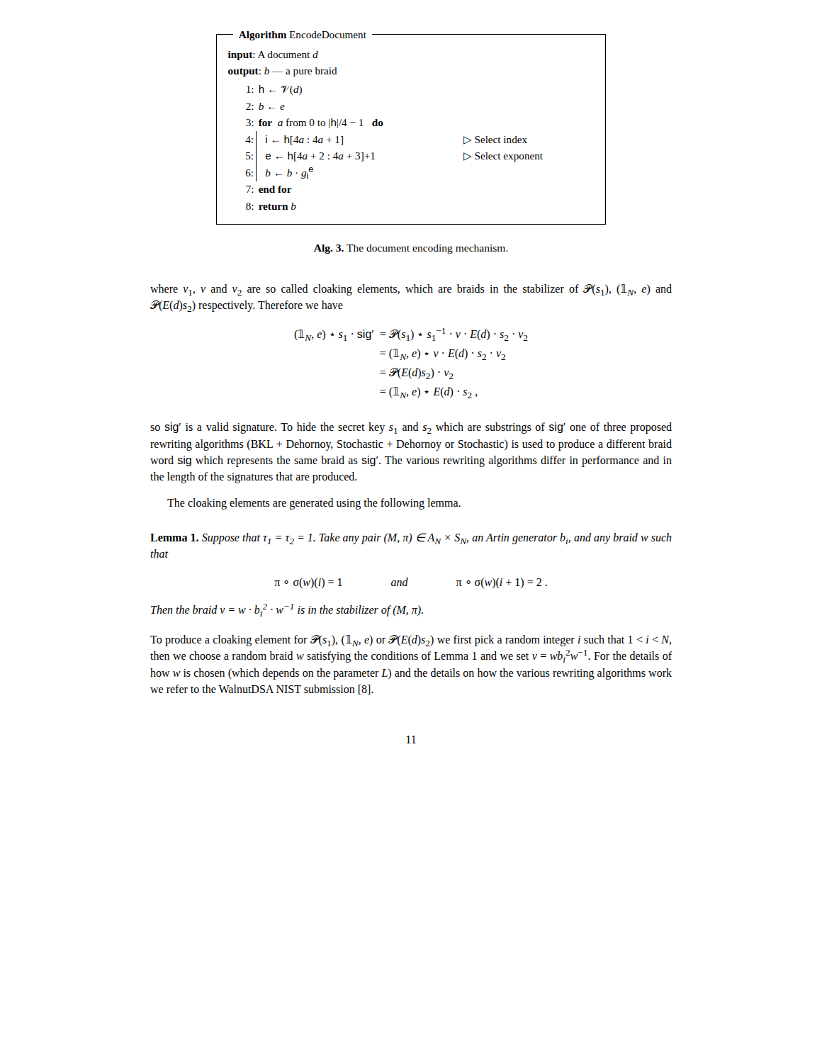Algorithm EncodeDocument
input: A document d
output: b — a pure braid
| 1: | h ← 𝒱( d ) | |
| 2: | b ← e | |
| 3: | for a from 0 to / h //4 − 1 do | |
| 4: | i ← h [4 a : 4 a + 1] | ▷ Select index |
| 5: | e ← h [4 a + 2 : 4 a + 3]+1 | ▷ Select exponent |
| 6: | b ← b · g i e | |
| 7: | end for | |
| 8: | return b | |
Alg. 3. The document encoding mechanism.
where v1, v and v2 are so called cloaking elements, which are braids in the stabilizer of 𝒫(s1), (𝟙N, e) and 𝒫(E(d)s2) respectively. Therefore we have
| (𝟙 N , e ) ⋆ s 1 · sig ′ | = 𝒫( s 1 ) ⋆ s 1 −1 · v · E ( d ) · s 2 · v 2 |
| | = (𝟙 N , e ) ⋆ v · E ( d ) · s 2 · v 2 |
| | = 𝒫( E ( d ) s 2 ) · v 2 |
| | = (𝟙 N , e ) ⋆ E ( d ) · s 2 , |
so sig′ is a valid signature. To hide the secret key s1 and s2 which are substrings of sig′ one of three proposed rewriting algorithms (BKL + Dehornoy, Stochastic + Dehornoy or Stochastic) is used to produce a different braid word sig which represents the same braid as sig′. The various rewriting algorithms differ in performance and in the length of the signatures that are produced.
The cloaking elements are generated using the following lemma.
Lemma 1. Suppose that τ1 = τ2 = 1. Take any pair (M, π) ∈ AN × SN, an Artin generator bi, and any braid w such that
π ∘ σ(w)(i) = 1 and π ∘ σ(w)(i + 1) = 2 .
Then the braid v = w · bi2 · w−1 is in the stabilizer of (M, π).
To produce a cloaking element for 𝒫(s1), (𝟙N, e) or 𝒫(E(d)s2) we first pick a random integer i such that 1 < i < N, then we choose a random braid w satisfying the conditions of Lemma 1 and we set v = wbi2w−1. For the details of how w is chosen (which depends on the parameter L) and the details on how the various rewriting algorithms work we refer to the WalnutDSA NIST submission [8].
11